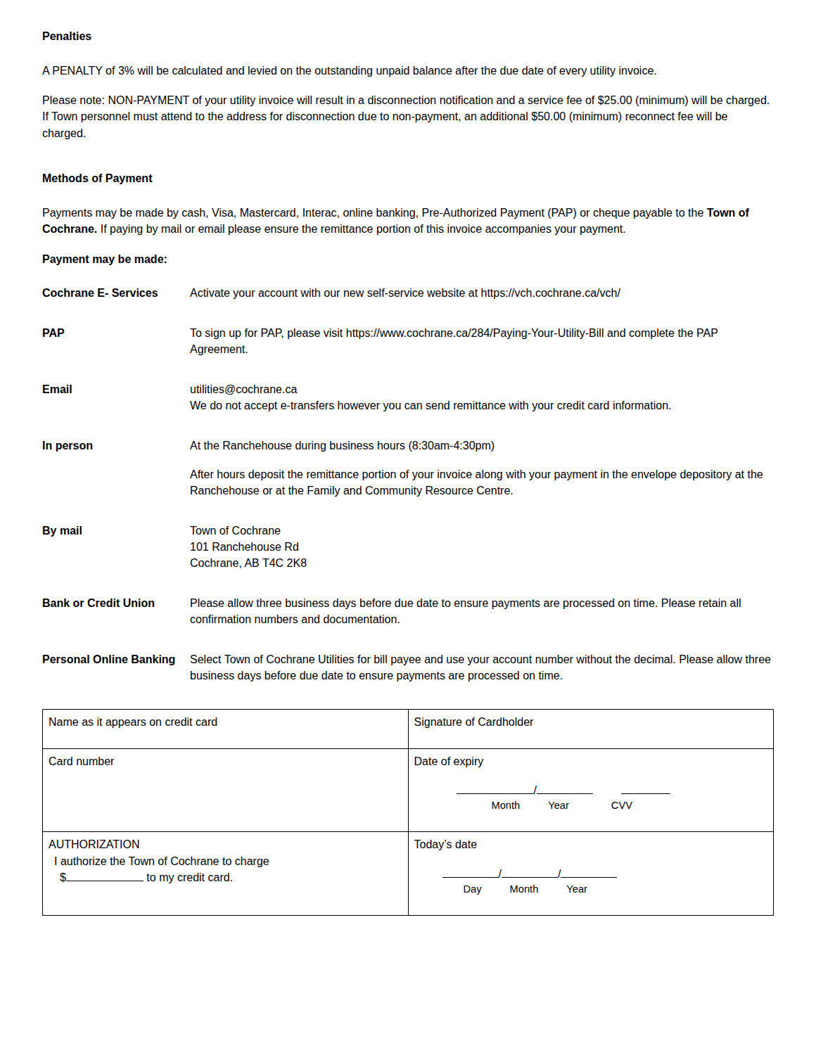Penalties
A PENALTY of 3% will be calculated and levied on the outstanding unpaid balance after the due date of every utility invoice.
Please note: NON-PAYMENT of your utility invoice will result in a disconnection notification and a service fee of $25.00 (minimum) will be charged. If Town personnel must attend to the address for disconnection due to non-payment, an additional $50.00 (minimum) reconnect fee will be charged.
Methods of Payment
Payments may be made by cash, Visa, Mastercard, Interac, online banking, Pre-Authorized Payment (PAP) or cheque payable to the Town of Cochrane. If paying by mail or email please ensure the remittance portion of this invoice accompanies your payment.
Payment may be made:
Cochrane E- Services
Activate your account with our new self-service website at https://vch.cochrane.ca/vch/
PAP
To sign up for PAP, please visit https://www.cochrane.ca/284/Paying-Your-Utility-Bill and complete the PAP Agreement.
Email
utilities@cochrane.ca
We do not accept e-transfers however you can send remittance with your credit card information.
In person
At the Ranchehouse during business hours (8:30am-4:30pm)
After hours deposit the remittance portion of your invoice along with your payment in the envelope depository at the Ranchehouse or at the Family and Community Resource Centre.
By mail
Town of Cochrane
101 Ranchehouse Rd
Cochrane, AB T4C 2K8
Bank or Credit Union
Please allow three business days before due date to ensure payments are processed on time. Please retain all confirmation numbers and documentation.
Personal Online Banking
Select Town of Cochrane Utilities for bill payee and use your account number without the decimal. Please allow three business days before due date to ensure payments are processed on time.
| Name as it appears on credit card | Signature of Cardholder |
| Card number | Date of expiry / Month Year CVV |
| AUTHORIZATION I authorize the Town of Cochrane to charge $ to my credit card. | Today’s date / / Day Month Year |